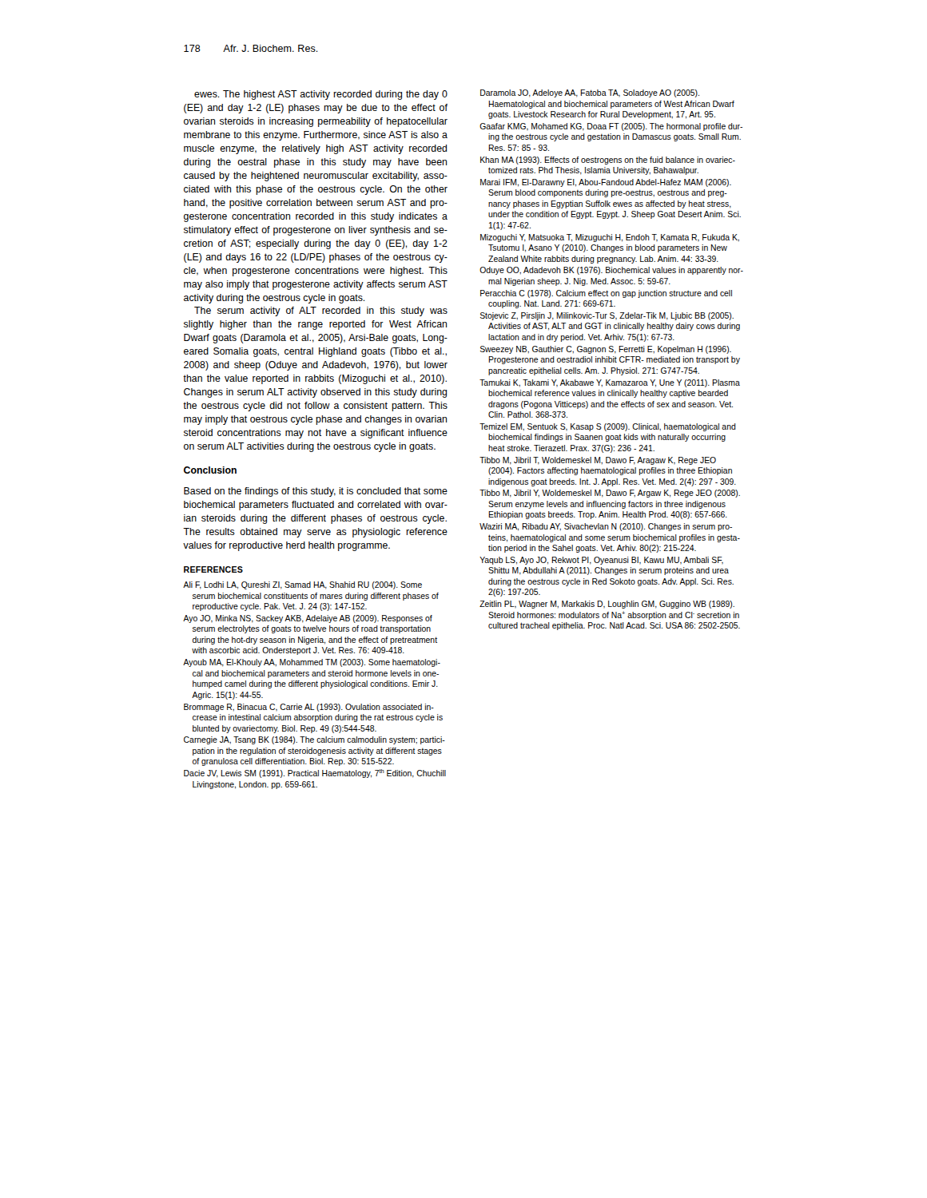178 Afr. J. Biochem. Res.
ewes. The highest AST activity recorded during the day 0 (EE) and day 1-2 (LE) phases may be due to the effect of ovarian steroids in increasing permeability of hepatocellular membrane to this enzyme. Furthermore, since AST is also a muscle enzyme, the relatively high AST activity recorded during the oestral phase in this study may have been caused by the heightened neuromuscular excitability, associated with this phase of the oestrous cycle. On the other hand, the positive correlation between serum AST and progesterone concentration recorded in this study indicates a stimulatory effect of progesterone on liver synthesis and secretion of AST; especially during the day 0 (EE), day 1-2 (LE) and days 16 to 22 (LD/PE) phases of the oestrous cycle, when progesterone concentrations were highest. This may also imply that progesterone activity affects serum AST activity during the oestrous cycle in goats.
The serum activity of ALT recorded in this study was slightly higher than the range reported for West African Dwarf goats (Daramola et al., 2005), Arsi-Bale goats, Long-eared Somalia goats, central Highland goats (Tibbo et al., 2008) and sheep (Oduye and Adadevoh, 1976), but lower than the value reported in rabbits (Mizoguchi et al., 2010). Changes in serum ALT activity observed in this study during the oestrous cycle did not follow a consistent pattern. This may imply that oestrous cycle phase and changes in ovarian steroid concentrations may not have a significant influence on serum ALT activities during the oestrous cycle in goats.
Conclusion
Based on the findings of this study, it is concluded that some biochemical parameters fluctuated and correlated with ovarian steroids during the different phases of oestrous cycle. The results obtained may serve as physiologic reference values for reproductive herd health programme.
REFERENCES
Ali F, Lodhi LA, Qureshi ZI, Samad HA, Shahid RU (2004). Some serum biochemical constituents of mares during different phases of reproductive cycle. Pak. Vet. J. 24 (3): 147-152.
Ayo JO, Minka NS, Sackey AKB, Adelaiye AB (2009). Responses of serum electrolytes of goats to twelve hours of road transportation during the hot-dry season in Nigeria, and the effect of pretreatment with ascorbic acid. Ondersteport J. Vet. Res. 76: 409-418.
Ayoub MA, El-Khouly AA, Mohammed TM (2003). Some haematological and biochemical parameters and steroid hormone levels in one-humped camel during the different physiological conditions. Emir J. Agric. 15(1): 44-55.
Brommage R, Binacua C, Carrie AL (1993). Ovulation associated increase in intestinal calcium absorption during the rat estrous cycle is blunted by ovariectomy. Biol. Rep. 49 (3):544-548.
Carnegie JA, Tsang BK (1984). The calcium calmodulin system; participation in the regulation of steroidogenesis activity at different stages of granulosa cell differentiation. Biol. Rep. 30: 515-522.
Dacie JV, Lewis SM (1991). Practical Haematology, 7th Edition, Chuchill Livingstone, London. pp. 659-661.
Daramola JO, Adeloye AA, Fatoba TA, Soladoye AO (2005). Haematological and biochemical parameters of West African Dwarf goats. Livestock Research for Rural Development, 17, Art. 95.
Gaafar KMG, Mohamed KG, Doaa FT (2005). The hormonal profile during the oestrous cycle and gestation in Damascus goats. Small Rum. Res. 57: 85 - 93.
Khan MA (1993). Effects of oestrogens on the fuid balance in ovariectomized rats. Phd Thesis, Islamia University, Bahawalpur.
Marai IFM, El-Darawny EI, Abou-Fandoud Abdel-Hafez MAM (2006). Serum blood components during pre-oestrus, oestrous and pregnancy phases in Egyptian Suffolk ewes as affected by heat stress, under the condition of Egypt. Egypt. J. Sheep Goat Desert Anim. Sci. 1(1): 47-62.
Mizoguchi Y, Matsuoka T, Mizuguchi H, Endoh T, Kamata R, Fukuda K, Tsutomu I, Asano Y (2010). Changes in blood parameters in New Zealand White rabbits during pregnancy. Lab. Anim. 44: 33-39.
Oduye OO, Adadevoh BK (1976). Biochemical values in apparently normal Nigerian sheep. J. Nig. Med. Assoc. 5: 59-67.
Peracchia C (1978). Calcium effect on gap junction structure and cell coupling. Nat. Land. 271: 669-671.
Stojevic Z, Pirsljin J, Milinkovic-Tur S, Zdelar-Tik M, Ljubic BB (2005). Activities of AST, ALT and GGT in clinically healthy dairy cows during lactation and in dry period. Vet. Arhiv. 75(1): 67-73.
Sweezey NB, Gauthier C, Gagnon S, Ferretti E, Kopelman H (1996). Progesterone and oestradiol inhibit CFTR- mediated ion transport by pancreatic epithelial cells. Am. J. Physiol. 271: G747-754.
Tamukai K, Takami Y, Akabawe Y, Kamazaroa Y, Une Y (2011). Plasma biochemical reference values in clinically healthy captive bearded dragons (Pogona Vitticeps) and the effects of sex and season. Vet. Clin. Pathol. 368-373.
Temizel EM, Sentuok S, Kasap S (2009). Clinical, haematological and biochemical findings in Saanen goat kids with naturally occurring heat stroke. Tierazetl. Prax. 37(G): 236 - 241.
Tibbo M, Jibril T, Woldemeskel M, Dawo F, Aragaw K, Rege JEO (2004). Factors affecting haematological profiles in three Ethiopian indigenous goat breeds. Int. J. Appl. Res. Vet. Med. 2(4): 297 - 309.
Tibbo M, Jibril Y, Woldemeskel M, Dawo F, Argaw K, Rege JEO (2008). Serum enzyme levels and influencing factors in three indigenous Ethiopian goats breeds. Trop. Anim. Health Prod. 40(8): 657-666.
Waziri MA, Ribadu AY, Sivachevlan N (2010). Changes in serum proteins, haematological and some serum biochemical profiles in gestation period in the Sahel goats. Vet. Arhiv. 80(2): 215-224.
Yaqub LS, Ayo JO, Rekwot PI, Oyeanusi BI, Kawu MU, Ambali SF, Shittu M, Abdullahi A (2011). Changes in serum proteins and urea during the oestrous cycle in Red Sokoto goats. Adv. Appl. Sci. Res. 2(6): 197-205.
Zeitlin PL, Wagner M, Markakis D, Loughlin GM, Guggino WB (1989). Steroid hormones: modulators of Na+ absorption and Cl- secretion in cultured tracheal epithelia. Proc. Natl Acad. Sci. USA 86: 2502-2505.